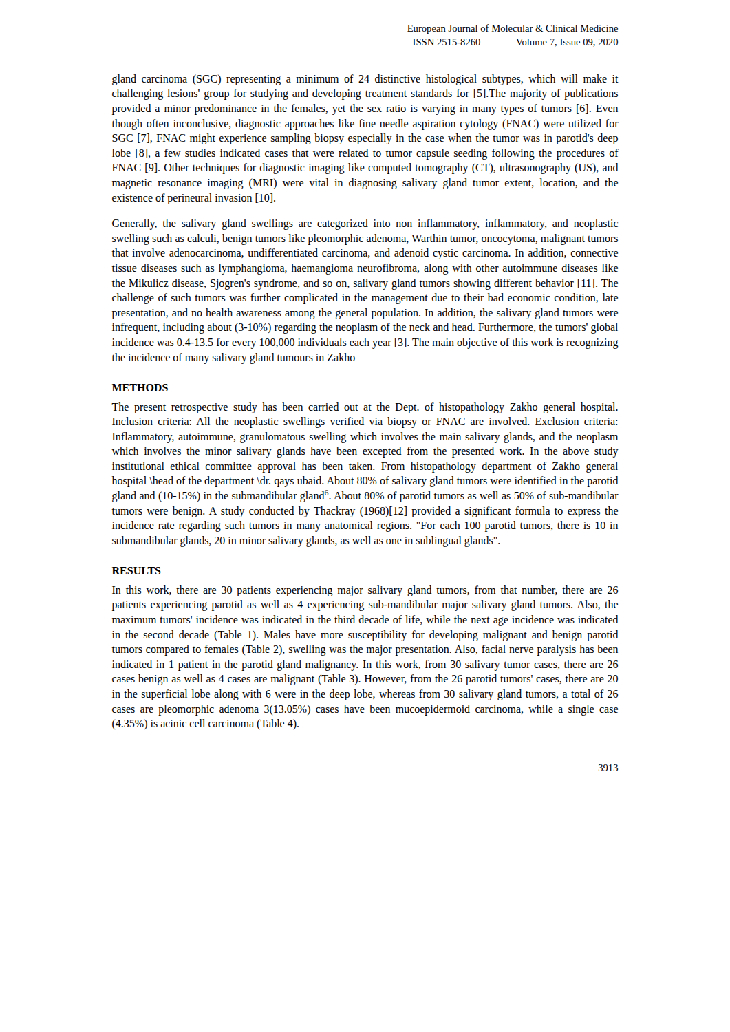European Journal of Molecular & Clinical Medicine
ISSN 2515-8260 Volume 7, Issue 09, 2020
gland carcinoma (SGC) representing a minimum of 24 distinctive histological subtypes, which will make it challenging lesions' group for studying and developing treatment standards for [5].The majority of publications provided a minor predominance in the females, yet the sex ratio is varying in many types of tumors [6]. Even though often inconclusive, diagnostic approaches like fine needle aspiration cytology (FNAC) were utilized for SGC [7], FNAC might experience sampling biopsy especially in the case when the tumor was in parotid's deep lobe [8], a few studies indicated cases that were related to tumor capsule seeding following the procedures of FNAC [9]. Other techniques for diagnostic imaging like computed tomography (CT), ultrasonography (US), and magnetic resonance imaging (MRI) were vital in diagnosing salivary gland tumor extent, location, and the existence of perineural invasion [10].
Generally, the salivary gland swellings are categorized into non inflammatory, inflammatory, and neoplastic swelling such as calculi, benign tumors like pleomorphic adenoma, Warthin tumor, oncocytoma, malignant tumors that involve adenocarcinoma, undifferentiated carcinoma, and adenoid cystic carcinoma. In addition, connective tissue diseases such as lymphangioma, haemangioma neurofibroma, along with other autoimmune diseases like the Mikulicz disease, Sjogren's syndrome, and so on, salivary gland tumors showing different behavior [11]. The challenge of such tumors was further complicated in the management due to their bad economic condition, late presentation, and no health awareness among the general population. In addition, the salivary gland tumors were infrequent, including about (3-10%) regarding the neoplasm of the neck and head. Furthermore, the tumors' global incidence was 0.4-13.5 for every 100,000 individuals each year [3]. The main objective of this work is recognizing the incidence of many salivary gland tumours in Zakho
Methods
The present retrospective study has been carried out at the Dept. of histopathology Zakho general hospital. Inclusion criteria: All the neoplastic swellings verified via biopsy or FNAC are involved. Exclusion criteria: Inflammatory, autoimmune, granulomatous swelling which involves the main salivary glands, and the neoplasm which involves the minor salivary glands have been excepted from the presented work. In the above study institutional ethical committee approval has been taken. From histopathology department of Zakho general hospital \head of the department \dr. qays ubaid. About 80% of salivary gland tumors were identified in the parotid gland and (10-15%) in the submandibular gland6. About 80% of parotid tumors as well as 50% of sub-mandibular tumors were benign. A study conducted by Thackray (1968)[12] provided a significant formula to express the incidence rate regarding such tumors in many anatomical regions. "For each 100 parotid tumors, there is 10 in submandibular glands, 20 in minor salivary glands, as well as one in sublingual glands".
Results
In this work, there are 30 patients experiencing major salivary gland tumors, from that number, there are 26 patients experiencing parotid as well as 4 experiencing sub-mandibular major salivary gland tumors. Also, the maximum tumors' incidence was indicated in the third decade of life, while the next age incidence was indicated in the second decade (Table 1). Males have more susceptibility for developing malignant and benign parotid tumors compared to females (Table 2), swelling was the major presentation. Also, facial nerve paralysis has been indicated in 1 patient in the parotid gland malignancy. In this work, from 30 salivary tumor cases, there are 26 cases benign as well as 4 cases are malignant (Table 3). However, from the 26 parotid tumors' cases, there are 20 in the superficial lobe along with 6 were in the deep lobe, whereas from 30 salivary gland tumors, a total of 26 cases are pleomorphic adenoma 3(13.05%) cases have been mucoepidermoid carcinoma, while a single case (4.35%) is acinic cell carcinoma (Table 4).
3913